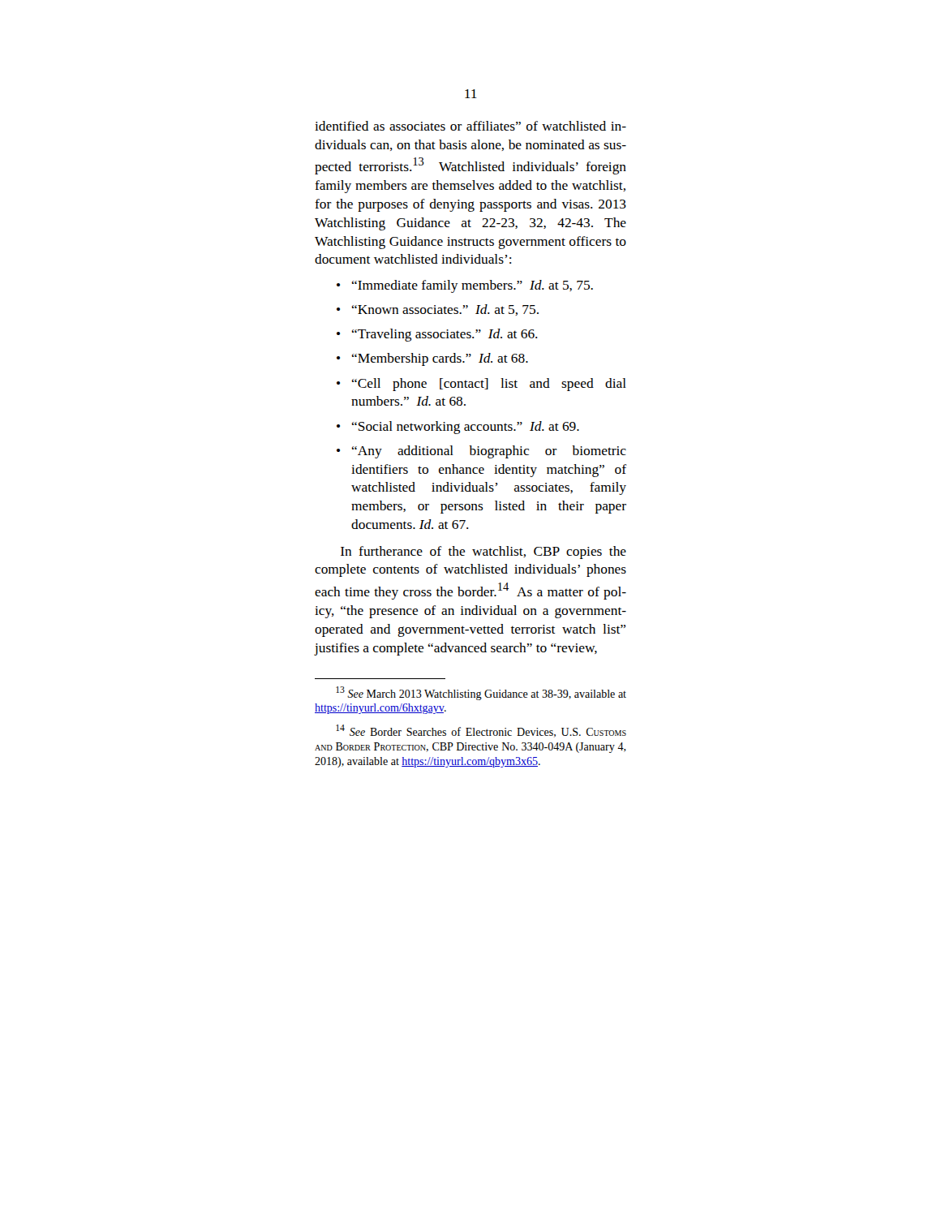11
identified as associates or affiliates” of watchlisted individuals can, on that basis alone, be nominated as suspected terrorists.13 Watchlisted individuals’ foreign family members are themselves added to the watchlist, for the purposes of denying passports and visas. 2013 Watchlisting Guidance at 22-23, 32, 42-43. The Watchlisting Guidance instructs government officers to document watchlisted individuals’:
“Immediate family members.” Id. at 5, 75.
“Known associates.” Id. at 5, 75.
“Traveling associates.” Id. at 66.
“Membership cards.” Id. at 68.
“Cell phone [contact] list and speed dial numbers.” Id. at 68.
“Social networking accounts.” Id. at 69.
“Any additional biographic or biometric identifiers to enhance identity matching” of watchlisted individuals’ associates, family members, or persons listed in their paper documents. Id. at 67.
In furtherance of the watchlist, CBP copies the complete contents of watchlisted individuals’ phones each time they cross the border.14 As a matter of policy, “the presence of an individual on a government-operated and government-vetted terrorist watch list” justifies a complete “advanced search” to “review,
13 See March 2013 Watchlisting Guidance at 38-39, available at https://tinyurl.com/6hxtgayv.
14 See Border Searches of Electronic Devices, U.S. Customs and Border Protection, CBP Directive No. 3340-049A (January 4, 2018), available at https://tinyurl.com/qbym3x65.